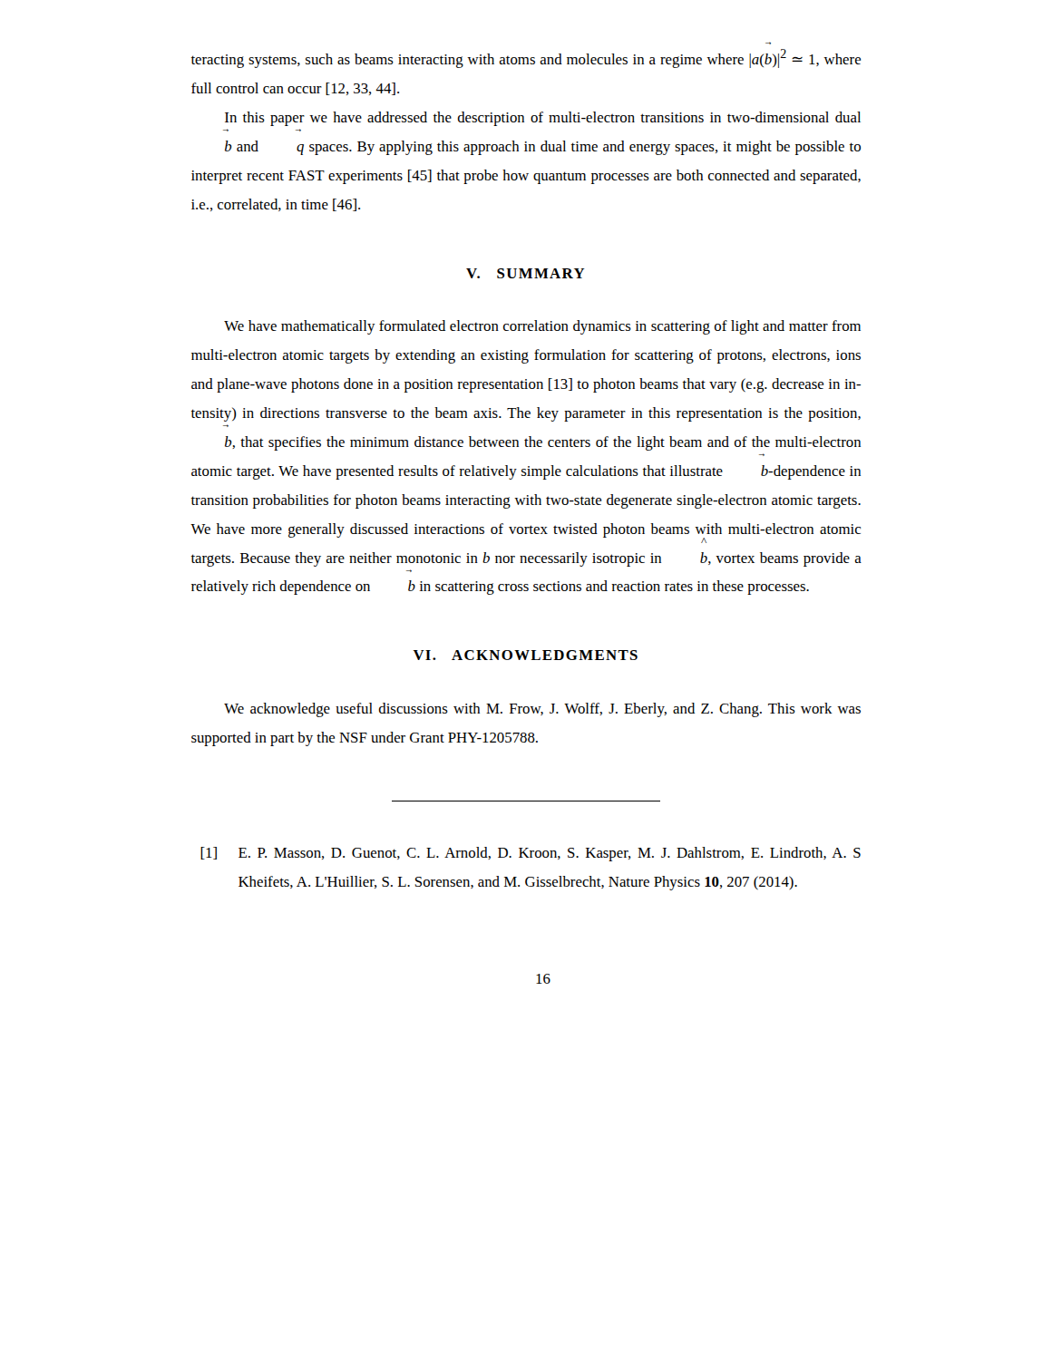teracting systems, such as beams interacting with atoms and molecules in a regime where |a(b)|2 ≃ 1, where full control can occur [12, 33, 44].
In this paper we have addressed the description of multi-electron transitions in two-dimensional dual b and q spaces. By applying this approach in dual time and energy spaces, it might be possible to interpret recent FAST experiments [45] that probe how quantum processes are both connected and separated, i.e., correlated, in time [46].
V. Summary
We have mathematically formulated electron correlation dynamics in scattering of light and matter from multi-electron atomic targets by extending an existing formulation for scattering of protons, electrons, ions and plane-wave photons done in a position representation [13] to photon beams that vary (e.g. decrease in intensity) in directions transverse to the beam axis. The key parameter in this representation is the position, b, that specifies the minimum distance between the centers of the light beam and of the multi-electron atomic target. We have presented results of relatively simple calculations that illustrate b-dependence in transition probabilities for photon beams interacting with two-state degenerate single-electron atomic targets. We have more generally discussed interactions of vortex twisted photon beams with multi-electron atomic targets. Because they are neither monotonic in b nor necessarily isotropic in b, vortex beams provide a relatively rich dependence on b in scattering cross sections and reaction rates in these processes.
VI. Acknowledgments
We acknowledge useful discussions with M. Frow, J. Wolff, J. Eberly, and Z. Chang. This work was supported in part by the NSF under Grant PHY-1205788.
E. P. Masson, D. Guenot, C. L. Arnold, D. Kroon, S. Kasper, M. J. Dahlstrom, E. Lindroth, A. S Kheifets, A. L'Huillier, S. L. Sorensen, and M. Gisselbrecht, Nature Physics 10, 207 (2014).
16